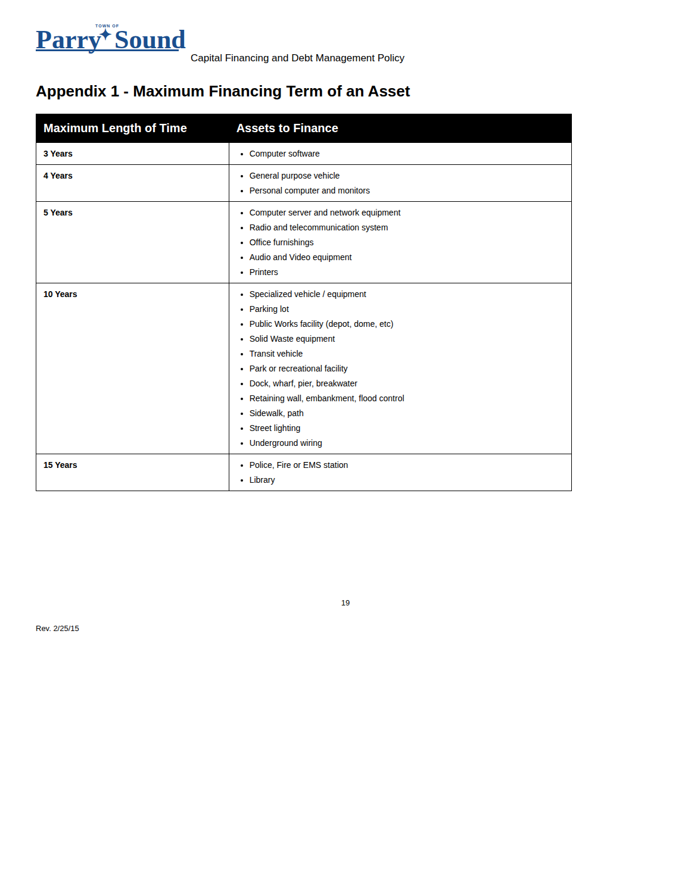TOWN OF
Parry✦Sound
Capital Financing and Debt Management Policy
Appendix 1 - Maximum Financing Term of an Asset
| Maximum Length of Time | Assets to Finance |
| --- | --- |
| 3 Years | Computer software |
| 4 Years | General purpose vehicle Personal computer and monitors |
| 5 Years | Computer server and network equipment Radio and telecommunication system Office furnishings Audio and Video equipment Printers |
| 10 Years | Specialized vehicle / equipment Parking lot Public Works facility (depot, dome, etc) Solid Waste equipment Transit vehicle Park or recreational facility Dock, wharf, pier, breakwater Retaining wall, embankment, flood control Sidewalk, path Street lighting Underground wiring |
| 15 Years | Police, Fire or EMS station Library |
19
Rev. 2/25/15